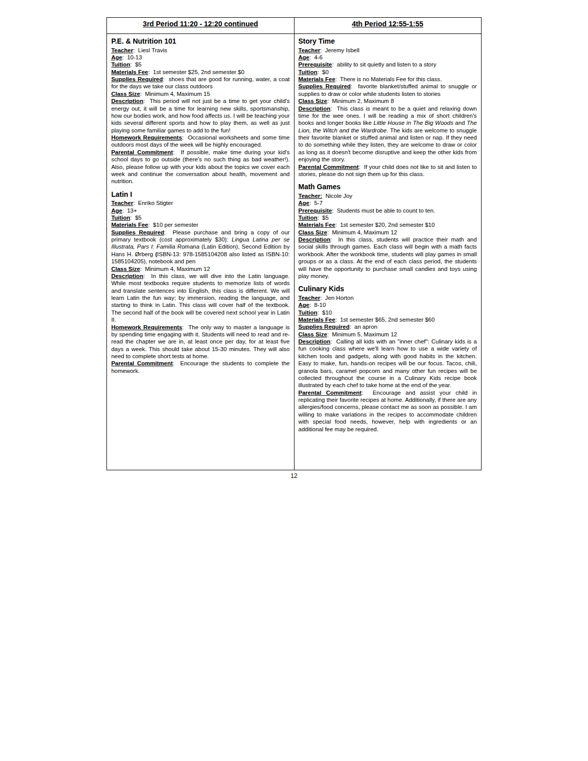| 3rd Period 11:20 - 12:20 continued | 4th Period 12:55-1:55 |
| --- | --- |
| P.E. & Nutrition 101 Teacher : Liesl Travis Age : 10-13 Tuition : $5 Materials Fee : 1st semester $25, 2nd semester $0 Supplies Required : shoes that are good for running, water, a coat for the days we take our class outdoors Class Size : Minimum 4, Maximum 15 Description : This period will not just be a time to get your child's energy out, it will be a time for learning new skills, sportsmanship, how our bodies work, and how food affects us. I will be teaching your kids several different sports and how to play them, as well as just playing some familiar games to add to the fun! Homework Requirements : Occasional worksheets and some time outdoors most days of the week will be highly encouraged. Parental Commitment : If possible, make time during your kid's school days to go outside (there's no such thing as bad weather!). Also, please follow up with your kids about the topics we cover each week and continue the conversation about health, movement and nutrition. Latin I Teacher : Enriko Stigter Age : 13+ Tuition : $5 Materials Fee : $10 per semester Supplies Required : Please purchase and bring a copy of our primary textbook (cost approximately $30): Lingua Latina per se Illustrata, Pars I: Familia Romana (Latin Edition), Second Edition by Hans H. Ørberg ( ISBN-13: 978-1585104208 also listed as ISBN-10: 1585104205), notebook and pen Class Size : Minimum 4, Maximum 12 Description : In this class, we will dive into the Latin language. While most textbooks require students to memorize lists of words and translate sentences into English, this class is different. We will learn Latin the fun way; by immersion, reading the language, and starting to think in Latin. This class will cover half of the textbook. The second half of the book will be covered next school year in Latin II. Homework Requirements : The only way to master a language is by spending time engaging with it. Students will need to read and re-read the chapter we are in, at least once per day, for at least five days a week. This should take about 15-30 minutes. They will also need to complete short tests at home. Parental Commitment : Encourage the students to complete the homework. | Story Time Teacher : Jeremy Isbell Age : 4-6 Prerequisite : ability to sit quietly and listen to a story Tuition : $0 Materials Fee : There is no Materials Fee for this class. Supplies Required : favorite blanket/stuffed animal to snuggle or supplies to draw or color while students listen to stories Class Size : Minimum 2, Maximum 8 Description : This class is meant to be a quiet and relaxing down time for the wee ones. I will be reading a mix of short children's books and longer books like Little House in The Big Woods and The Lion, the Witch and the Wardrobe . The kids are welcome to snuggle their favorite blanket or stuffed animal and listen or nap. If they need to do something while they listen, they are welcome to draw or color as long as it doesn't become disruptive and keep the other kids from enjoying the story. Parental Commitment : If your child does not like to sit and listen to stories, please do not sign them up for this class. Math Games Teacher: Nicole Joy Age : 5-7 Prerequisite : Students must be able to count to ten. Tuition : $5 Materials Fee : 1st semester $20, 2nd semester $10 Class Size : Minimum 4, Maximum 12 Description : In this class, students will practice their math and social skills through games. Each class will begin with a math facts workbook. After the workbook time, students will play games in small groups or as a class. At the end of each class period, the students will have the opportunity to purchase small candies and toys using play money. Culinary Kids Teacher : Jen Horton Age : 8-10 Tuition : $10 Materials Fee : 1st semester $65, 2nd semester $60 Supplies Required : an apron Class Size : Minimum 5, Maximum 12 Description : Calling all kids with an "inner chef": Culinary kids is a fun cooking class where we'll learn how to use a wide variety of kitchen tools and gadgets, along with good habits in the kitchen. Easy to make, fun, hands-on recipes will be our focus. Tacos, chili, granola bars, caramel popcorn and many other fun recipes will be collected throughout the course in a Culinary Kids recipe book illustrated by each chef to take home at the end of the year. Parental Commitment : Encourage and assist your child in replicating their favorite recipes at home. Additionally, if there are any allergies/food concerns, please contact me as soon as possible. I am willing to make variations in the recipes to accommodate children with special food needs, however, help with ingredients or an additional fee may be required. |
12